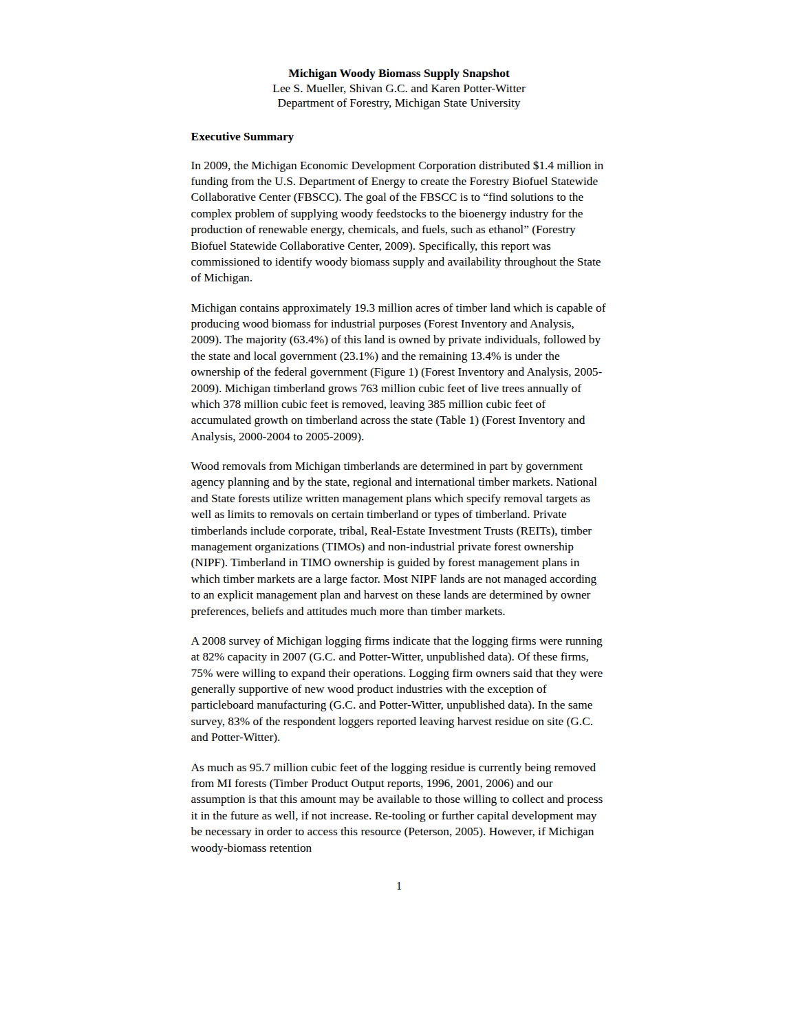Michigan Woody Biomass Supply Snapshot
Lee S. Mueller, Shivan G.C. and Karen Potter-Witter
Department of Forestry, Michigan State University
Executive Summary
In 2009, the Michigan Economic Development Corporation distributed $1.4 million in funding from the U.S. Department of Energy to create the Forestry Biofuel Statewide Collaborative Center (FBSCC). The goal of the FBSCC is to “find solutions to the complex problem of supplying woody feedstocks to the bioenergy industry for the production of renewable energy, chemicals, and fuels, such as ethanol” (Forestry Biofuel Statewide Collaborative Center, 2009). Specifically, this report was commissioned to identify woody biomass supply and availability throughout the State of Michigan.
Michigan contains approximately 19.3 million acres of timber land which is capable of producing wood biomass for industrial purposes (Forest Inventory and Analysis, 2009). The majority (63.4%) of this land is owned by private individuals, followed by the state and local government (23.1%) and the remaining 13.4% is under the ownership of the federal government (Figure 1) (Forest Inventory and Analysis, 2005-2009). Michigan timberland grows 763 million cubic feet of live trees annually of which 378 million cubic feet is removed, leaving 385 million cubic feet of accumulated growth on timberland across the state (Table 1) (Forest Inventory and Analysis, 2000-2004 to 2005-2009).
Wood removals from Michigan timberlands are determined in part by government agency planning and by the state, regional and international timber markets. National and State forests utilize written management plans which specify removal targets as well as limits to removals on certain timberland or types of timberland. Private timberlands include corporate, tribal, Real-Estate Investment Trusts (REITs), timber management organizations (TIMOs) and non-industrial private forest ownership (NIPF). Timberland in TIMO ownership is guided by forest management plans in which timber markets are a large factor. Most NIPF lands are not managed according to an explicit management plan and harvest on these lands are determined by owner preferences, beliefs and attitudes much more than timber markets.
A 2008 survey of Michigan logging firms indicate that the logging firms were running at 82% capacity in 2007 (G.C. and Potter-Witter, unpublished data). Of these firms, 75% were willing to expand their operations. Logging firm owners said that they were generally supportive of new wood product industries with the exception of particleboard manufacturing (G.C. and Potter-Witter, unpublished data). In the same survey, 83% of the respondent loggers reported leaving harvest residue on site (G.C. and Potter-Witter).
As much as 95.7 million cubic feet of the logging residue is currently being removed from MI forests (Timber Product Output reports, 1996, 2001, 2006) and our assumption is that this amount may be available to those willing to collect and process it in the future as well, if not increase. Re-tooling or further capital development may be necessary in order to access this resource (Peterson, 2005). However, if Michigan woody-biomass retention
1